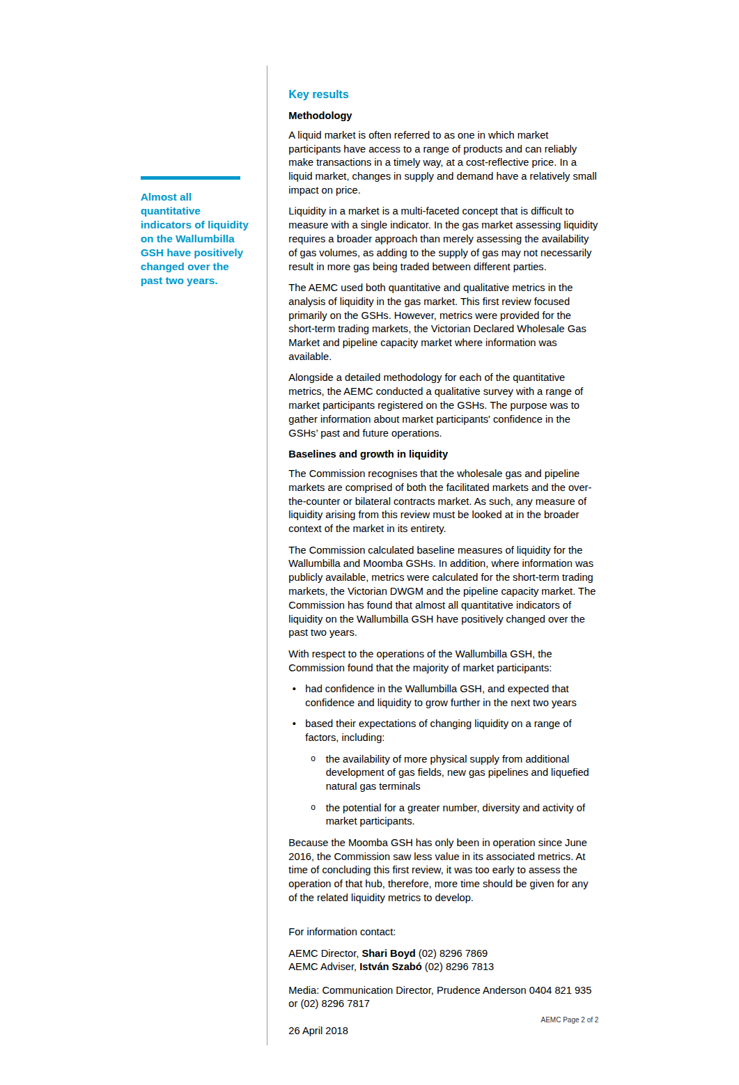Almost all quantitative indicators of liquidity on the Wallumbilla GSH have positively changed over the past two years.
Key results
Methodology
A liquid market is often referred to as one in which market participants have access to a range of products and can reliably make transactions in a timely way, at a cost-reflective price. In a liquid market, changes in supply and demand have a relatively small impact on price.
Liquidity in a market is a multi-faceted concept that is difficult to measure with a single indicator. In the gas market assessing liquidity requires a broader approach than merely assessing the availability of gas volumes, as adding to the supply of gas may not necessarily result in more gas being traded between different parties.
The AEMC used both quantitative and qualitative metrics in the analysis of liquidity in the gas market. This first review focused primarily on the GSHs. However, metrics were provided for the short-term trading markets, the Victorian Declared Wholesale Gas Market and pipeline capacity market where information was available.
Alongside a detailed methodology for each of the quantitative metrics, the AEMC conducted a qualitative survey with a range of market participants registered on the GSHs. The purpose was to gather information about market participants' confidence in the GSHs’ past and future operations.
Baselines and growth in liquidity
The Commission recognises that the wholesale gas and pipeline markets are comprised of both the facilitated markets and the over-the-counter or bilateral contracts market. As such, any measure of liquidity arising from this review must be looked at in the broader context of the market in its entirety.
The Commission calculated baseline measures of liquidity for the Wallumbilla and Moomba GSHs. In addition, where information was publicly available, metrics were calculated for the short-term trading markets, the Victorian DWGM and the pipeline capacity market. The Commission has found that almost all quantitative indicators of liquidity on the Wallumbilla GSH have positively changed over the past two years.
With respect to the operations of the Wallumbilla GSH, the Commission found that the majority of market participants:
had confidence in the Wallumbilla GSH, and expected that confidence and liquidity to grow further in the next two years
based their expectations of changing liquidity on a range of factors, including:
the availability of more physical supply from additional development of gas fields, new gas pipelines and liquefied natural gas terminals
the potential for a greater number, diversity and activity of market participants.
Because the Moomba GSH has only been in operation since June 2016, the Commission saw less value in its associated metrics. At time of concluding this first review, it was too early to assess the operation of that hub, therefore, more time should be given for any of the related liquidity metrics to develop.
For information contact:
AEMC Director, Shari Boyd (02) 8296 7869
AEMC Adviser, István Szabó (02) 8296 7813
Media: Communication Director, Prudence Anderson 0404 821 935 or (02) 8296 7817
26 April 2018
AEMC Page 2 of 2